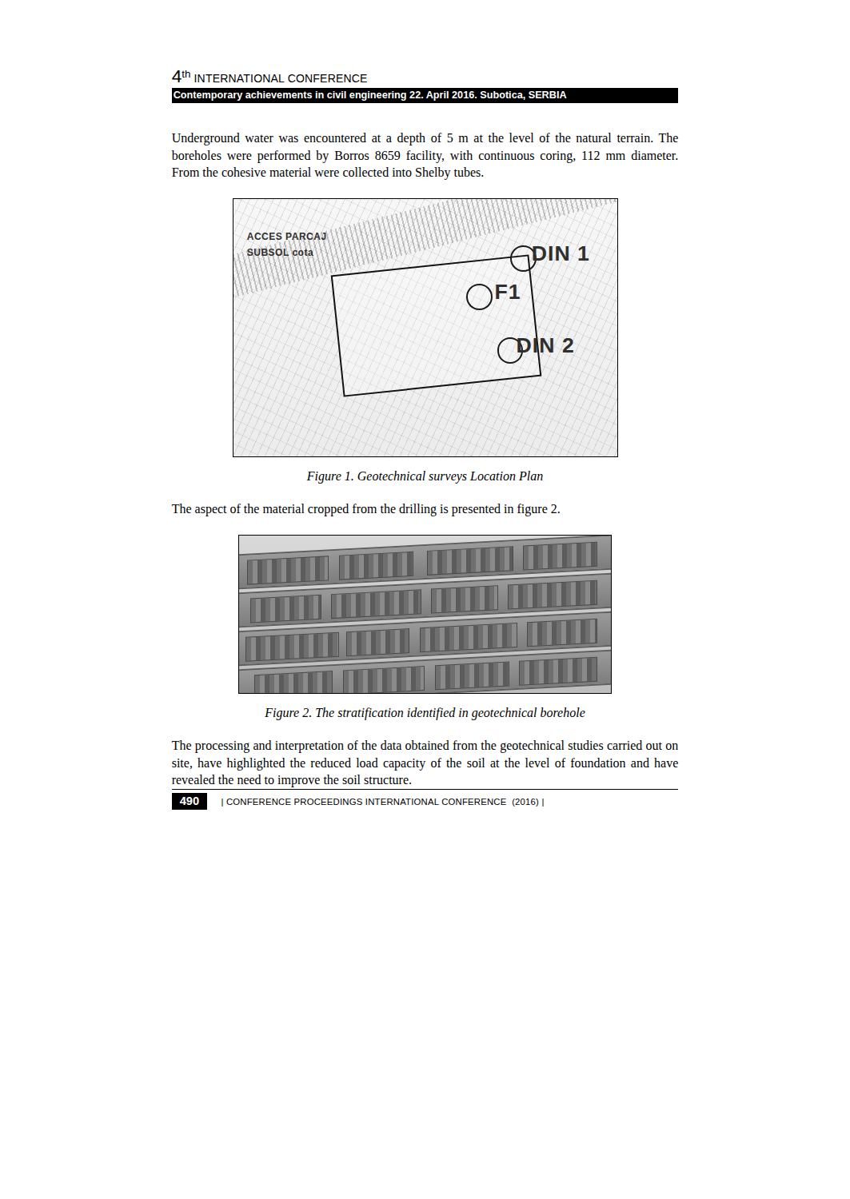4 th INTERNATIONAL CONFERENCE
Contemporary achievements in civil engineering 22. April 2016. Subotica, SERBIA
Underground water was encountered at a depth of 5 m at the level of the natural terrain. The boreholes were performed by Borros 8659 facility, with continuous coring, 112 mm diameter. From the cohesive material were collected into Shelby tubes.
ACCES PARCAJ
SUBSOL cota
DIN 1
F1
DIN 2
Figure 1. Geotechnical surveys Location Plan
The aspect of the material cropped from the drilling is presented in figure 2.
Figure 2. The stratification identified in geotechnical borehole
The processing and interpretation of the data obtained from the geotechnical studies carried out on site, have highlighted the reduced load capacity of the soil at the level of foundation and have revealed the need to improve the soil structure.
490 | CONFERENCE PROCEEDINGS INTERNATIONAL CONFERENCE (2016) |